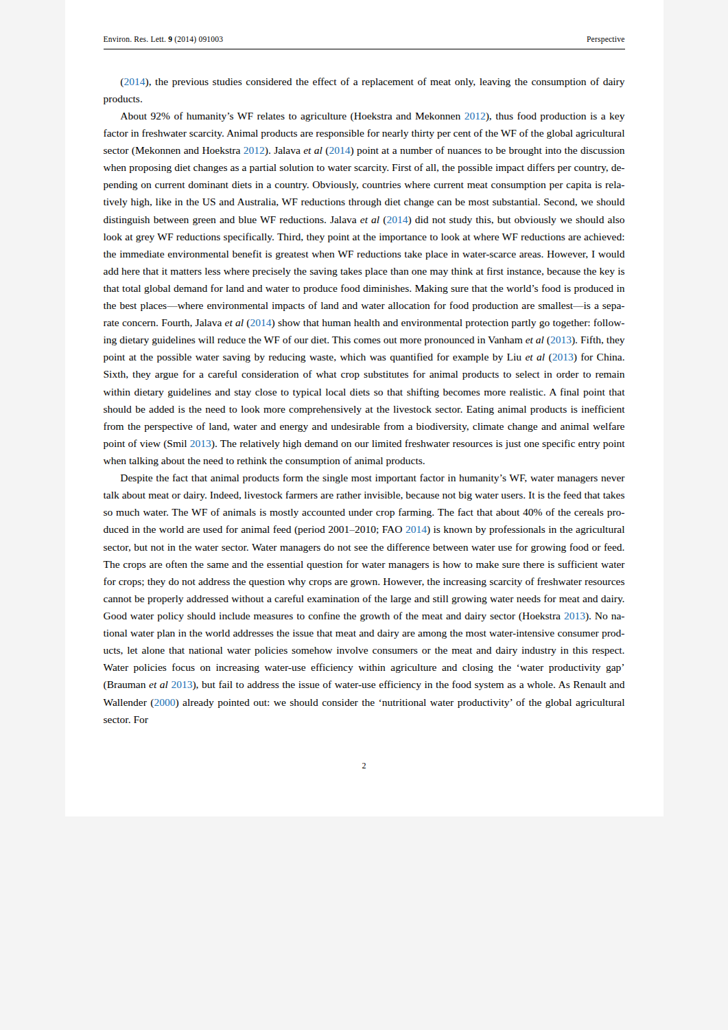Environ. Res. Lett. 9 (2014) 091003 Perspective
(2014), the previous studies considered the effect of a replacement of meat only, leaving the consumption of dairy products.
About 92% of humanity’s WF relates to agriculture (Hoekstra and Mekonnen 2012), thus food production is a key factor in freshwater scarcity. Animal products are responsible for nearly thirty per cent of the WF of the global agricultural sector (Mekonnen and Hoekstra 2012). Jalava et al (2014) point at a number of nuances to be brought into the discussion when proposing diet changes as a partial solution to water scarcity. First of all, the possible impact differs per country, depending on current dominant diets in a country. Obviously, countries where current meat consumption per capita is relatively high, like in the US and Australia, WF reductions through diet change can be most substantial. Second, we should distinguish between green and blue WF reductions. Jalava et al (2014) did not study this, but obviously we should also look at grey WF reductions specifically. Third, they point at the importance to look at where WF reductions are achieved: the immediate environmental benefit is greatest when WF reductions take place in water-scarce areas. However, I would add here that it matters less where precisely the saving takes place than one may think at first instance, because the key is that total global demand for land and water to produce food diminishes. Making sure that the world’s food is produced in the best places—where environmental impacts of land and water allocation for food production are smallest—is a separate concern. Fourth, Jalava et al (2014) show that human health and environmental protection partly go together: following dietary guidelines will reduce the WF of our diet. This comes out more pronounced in Vanham et al (2013). Fifth, they point at the possible water saving by reducing waste, which was quantified for example by Liu et al (2013) for China. Sixth, they argue for a careful consideration of what crop substitutes for animal products to select in order to remain within dietary guidelines and stay close to typical local diets so that shifting becomes more realistic. A final point that should be added is the need to look more comprehensively at the livestock sector. Eating animal products is inefficient from the perspective of land, water and energy and undesirable from a biodiversity, climate change and animal welfare point of view (Smil 2013). The relatively high demand on our limited freshwater resources is just one specific entry point when talking about the need to rethink the consumption of animal products.
Despite the fact that animal products form the single most important factor in humanity’s WF, water managers never talk about meat or dairy. Indeed, livestock farmers are rather invisible, because not big water users. It is the feed that takes so much water. The WF of animals is mostly accounted under crop farming. The fact that about 40% of the cereals produced in the world are used for animal feed (period 2001–2010; FAO 2014) is known by professionals in the agricultural sector, but not in the water sector. Water managers do not see the difference between water use for growing food or feed. The crops are often the same and the essential question for water managers is how to make sure there is sufficient water for crops; they do not address the question why crops are grown. However, the increasing scarcity of freshwater resources cannot be properly addressed without a careful examination of the large and still growing water needs for meat and dairy. Good water policy should include measures to confine the growth of the meat and dairy sector (Hoekstra 2013). No national water plan in the world addresses the issue that meat and dairy are among the most water-intensive consumer products, let alone that national water policies somehow involve consumers or the meat and dairy industry in this respect. Water policies focus on increasing water-use efficiency within agriculture and closing the ‘water productivity gap’ (Brauman et al 2013), but fail to address the issue of water-use efficiency in the food system as a whole. As Renault and Wallender (2000) already pointed out: we should consider the ‘nutritional water productivity’ of the global agricultural sector. For
2